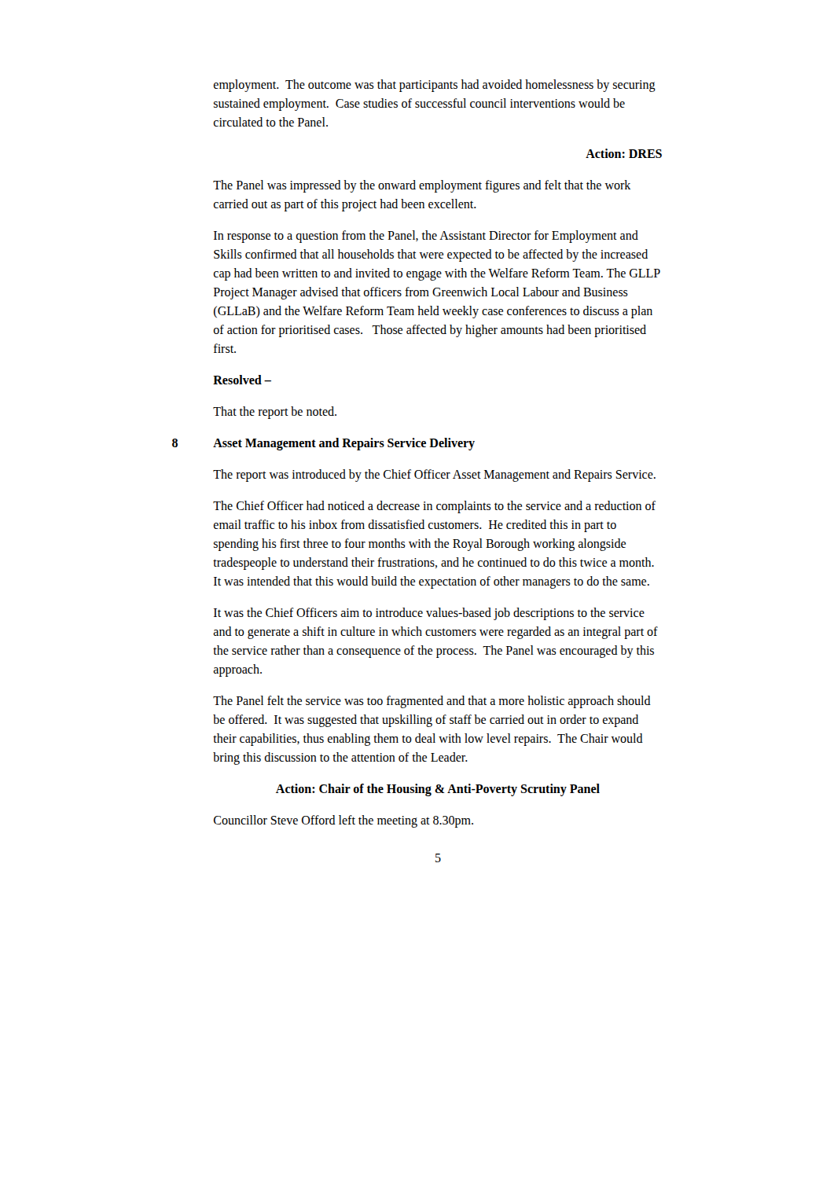employment. The outcome was that participants had avoided homelessness by securing sustained employment. Case studies of successful council interventions would be circulated to the Panel.
Action: DRES
The Panel was impressed by the onward employment figures and felt that the work carried out as part of this project had been excellent.
In response to a question from the Panel, the Assistant Director for Employment and Skills confirmed that all households that were expected to be affected by the increased cap had been written to and invited to engage with the Welfare Reform Team. The GLLP Project Manager advised that officers from Greenwich Local Labour and Business (GLLaB) and the Welfare Reform Team held weekly case conferences to discuss a plan of action for prioritised cases. Those affected by higher amounts had been prioritised first.
Resolved –
That the report be noted.
8 Asset Management and Repairs Service Delivery
The report was introduced by the Chief Officer Asset Management and Repairs Service.
The Chief Officer had noticed a decrease in complaints to the service and a reduction of email traffic to his inbox from dissatisfied customers. He credited this in part to spending his first three to four months with the Royal Borough working alongside tradespeople to understand their frustrations, and he continued to do this twice a month. It was intended that this would build the expectation of other managers to do the same.
It was the Chief Officers aim to introduce values-based job descriptions to the service and to generate a shift in culture in which customers were regarded as an integral part of the service rather than a consequence of the process. The Panel was encouraged by this approach.
The Panel felt the service was too fragmented and that a more holistic approach should be offered. It was suggested that upskilling of staff be carried out in order to expand their capabilities, thus enabling them to deal with low level repairs. The Chair would bring this discussion to the attention of the Leader.
Action: Chair of the Housing & Anti-Poverty Scrutiny Panel
Councillor Steve Offord left the meeting at 8.30pm.
5